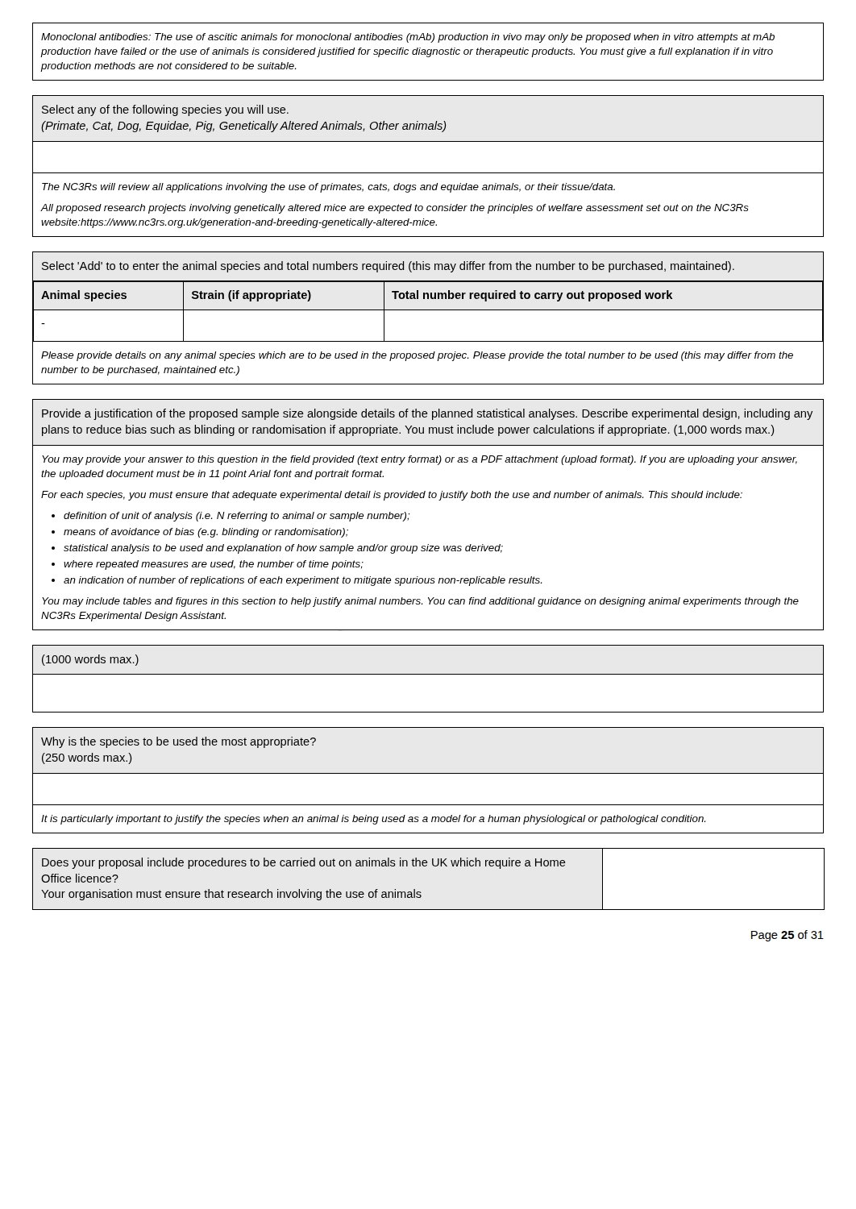Sample
Monoclonal antibodies: The use of ascitic animals for monoclonal antibodies (mAb) production in vivo may only be proposed when in vitro attempts at mAb production have failed or the use of animals is considered justified for specific diagnostic or therapeutic products. You must give a full explanation if in vitro production methods are not considered to be suitable.
Select any of the following species you will use.
(Primate, Cat, Dog, Equidae, Pig, Genetically Altered Animals, Other animals)
The NC3Rs will review all applications involving the use of primates, cats, dogs and equidae animals, or their tissue/data.
All proposed research projects involving genetically altered mice are expected to consider the principles of welfare assessment set out on the NC3Rs website:https://www.nc3rs.org.uk/generation-and-breeding-genetically-altered-mice.
Select 'Add' to to enter the animal species and total numbers required (this may differ from the number to be purchased, maintained).
| Animal species | Strain (if appropriate) | Total number required to carry out proposed work |
| --- | --- | --- |
| - | | |
Please provide details on any animal species which are to be used in the proposed projec. Please provide the total number to be used (this may differ from the number to be purchased, maintained etc.)
Provide a justification of the proposed sample size alongside details of the planned statistical analyses. Describe experimental design, including any plans to reduce bias such as blinding or randomisation if appropriate. You must include power calculations if appropriate. (1,000 words max.)
You may provide your answer to this question in the field provided (text entry format) or as a PDF attachment (upload format). If you are uploading your answer, the uploaded document must be in 11 point Arial font and portrait format.
For each species, you must ensure that adequate experimental detail is provided to justify both the use and number of animals. This should include:
definition of unit of analysis (i.e. N referring to animal or sample number);
means of avoidance of bias (e.g. blinding or randomisation);
statistical analysis to be used and explanation of how sample and/or group size was derived;
where repeated measures are used, the number of time points;
an indication of number of replications of each experiment to mitigate spurious non-replicable results.
You may include tables and figures in this section to help justify animal numbers. You can find additional guidance on designing animal experiments through the NC3Rs Experimental Design Assistant.
(1000 words max.)
Why is the species to be used the most appropriate?
(250 words max.)
It is particularly important to justify the species when an animal is being used as a model for a human physiological or pathological condition.
Does your proposal include procedures to be carried out on animals in the UK which require a Home Office licence?
Your organisation must ensure that research involving the use of animals
Page 25 of 31